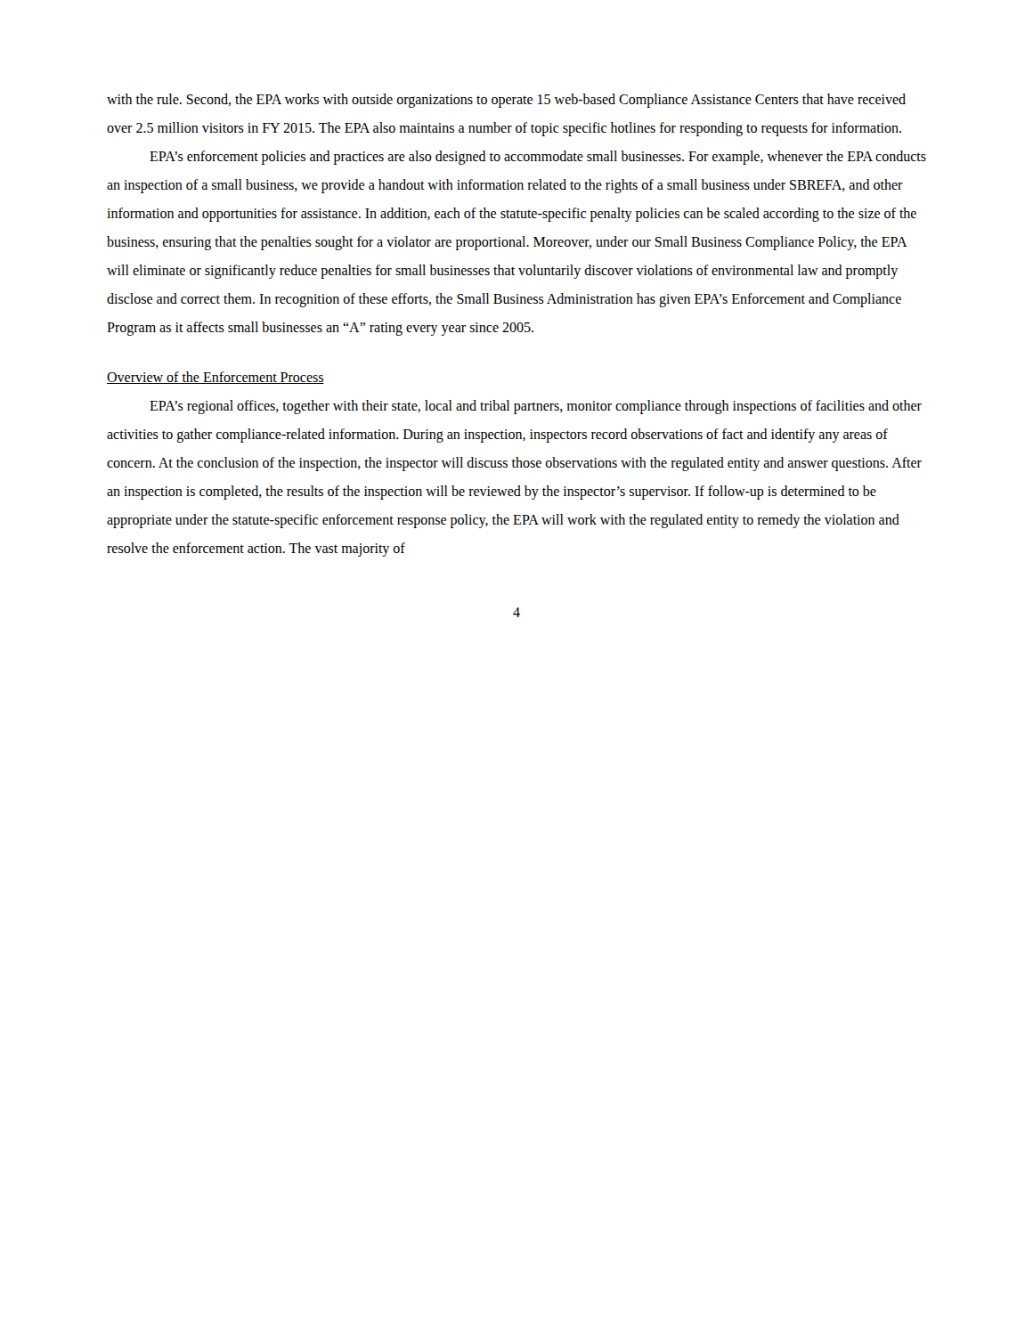with the rule. Second, the EPA works with outside organizations to operate 15 web-based Compliance Assistance Centers that have received over 2.5 million visitors in FY 2015. The EPA also maintains a number of topic specific hotlines for responding to requests for information.
EPA’s enforcement policies and practices are also designed to accommodate small businesses. For example, whenever the EPA conducts an inspection of a small business, we provide a handout with information related to the rights of a small business under SBREFA, and other information and opportunities for assistance. In addition, each of the statute-specific penalty policies can be scaled according to the size of the business, ensuring that the penalties sought for a violator are proportional. Moreover, under our Small Business Compliance Policy, the EPA will eliminate or significantly reduce penalties for small businesses that voluntarily discover violations of environmental law and promptly disclose and correct them. In recognition of these efforts, the Small Business Administration has given EPA’s Enforcement and Compliance Program as it affects small businesses an “A” rating every year since 2005.
Overview of the Enforcement Process
EPA’s regional offices, together with their state, local and tribal partners, monitor compliance through inspections of facilities and other activities to gather compliance-related information. During an inspection, inspectors record observations of fact and identify any areas of concern. At the conclusion of the inspection, the inspector will discuss those observations with the regulated entity and answer questions. After an inspection is completed, the results of the inspection will be reviewed by the inspector’s supervisor. If follow-up is determined to be appropriate under the statute-specific enforcement response policy, the EPA will work with the regulated entity to remedy the violation and resolve the enforcement action. The vast majority of
4